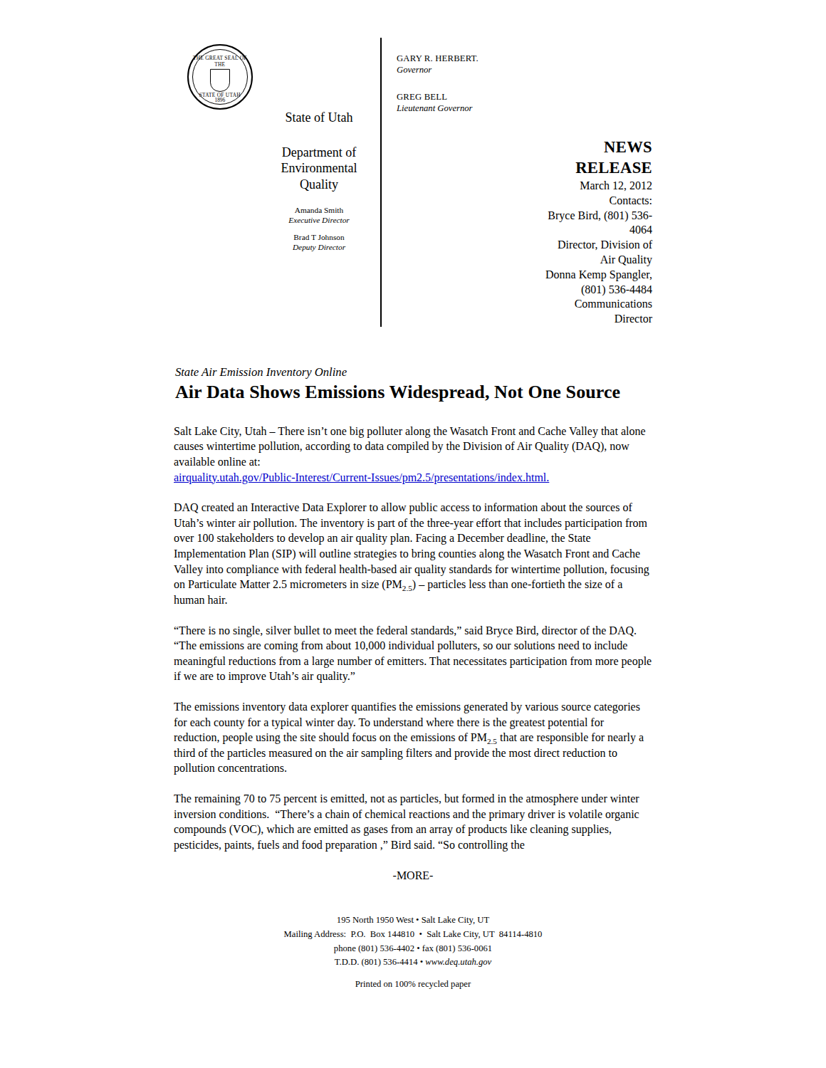THE GREAT SEAL OF THE STATE OF UTAH
1896
State of Utah
Department of
Environmental Quality
Amanda Smith
Executive Director
Brad T Johnson
Deputy Director
GARY R. HERBERT.
Governor
GREG BELL
Lieutenant Governor
NEWS RELEASE
March 12, 2012
Contacts:
Bryce Bird, (801) 536-4064
Director, Division of Air Quality
Donna Kemp Spangler, (801) 536-4484
Communications Director
State Air Emission Inventory Online
Air Data Shows Emissions Widespread, Not One Source
Salt Lake City, Utah – There isn’t one big polluter along the Wasatch Front and Cache Valley that alone causes wintertime pollution, according to data compiled by the Division of Air Quality (DAQ), now available online at:
airquality.utah.gov/Public-Interest/Current-Issues/pm2.5/presentations/index.html.
DAQ created an Interactive Data Explorer to allow public access to information about the sources of Utah’s winter air pollution. The inventory is part of the three-year effort that includes participation from over 100 stakeholders to develop an air quality plan. Facing a December deadline, the State Implementation Plan (SIP) will outline strategies to bring counties along the Wasatch Front and Cache Valley into compliance with federal health-based air quality standards for wintertime pollution, focusing on Particulate Matter 2.5 micrometers in size (PM2.5) – particles less than one-fortieth the size of a human hair.
“There is no single, silver bullet to meet the federal standards,” said Bryce Bird, director of the DAQ. “The emissions are coming from about 10,000 individual polluters, so our solutions need to include meaningful reductions from a large number of emitters. That necessitates participation from more people if we are to improve Utah’s air quality.”
The emissions inventory data explorer quantifies the emissions generated by various source categories for each county for a typical winter day. To understand where there is the greatest potential for reduction, people using the site should focus on the emissions of PM2.5 that are responsible for nearly a third of the particles measured on the air sampling filters and provide the most direct reduction to pollution concentrations.
The remaining 70 to 75 percent is emitted, not as particles, but formed in the atmosphere under winter inversion conditions. “There’s a chain of chemical reactions and the primary driver is volatile organic compounds (VOC), which are emitted as gases from an array of products like cleaning supplies, pesticides, paints, fuels and food preparation ,” Bird said. “So controlling the
-MORE-
195 North 1950 West • Salt Lake City, UT
Mailing Address: P.O. Box 144810 • Salt Lake City, UT 84114-4810
phone (801) 536-4402 • fax (801) 536-0061
T.D.D. (801) 536-4414 • www.deq.utah.gov
Printed on 100% recycled paper